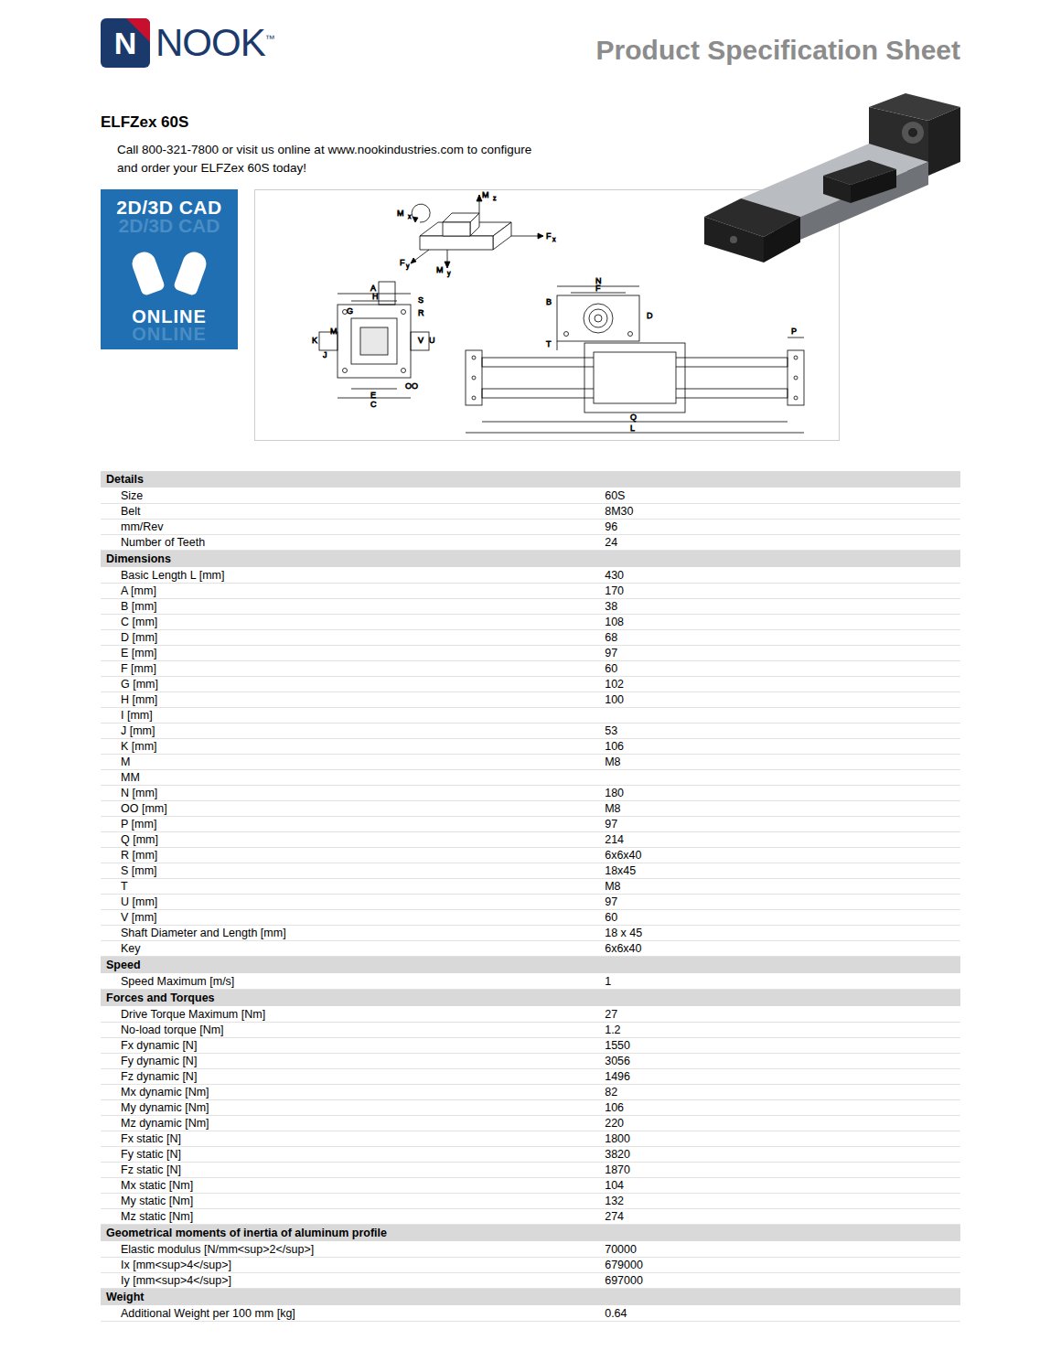NOOK™
Product Specification Sheet
ELFZex 60S
Call 800-321-7800 or visit us online at www.nookindustries.com to configure
and order your ELFZex 60S today!
2D/3D CAD
2D/3D CAD
ONLINE
ONLINE
Fx Fy Mz Mx My A H G S R K J M V U E C OO N F B D T P Q L
| Details |
| Size | 60S |
| Belt | 8M30 |
| mm/Rev | 96 |
| Number of Teeth | 24 |
| Dimensions |
| Basic Length L [mm] | 430 |
| A [mm] | 170 |
| B [mm] | 38 |
| C [mm] | 108 |
| D [mm] | 68 |
| E [mm] | 97 |
| F [mm] | 60 |
| G [mm] | 102 |
| H [mm] | 100 |
| I [mm] | |
| J [mm] | 53 |
| K [mm] | 106 |
| M | M8 |
| MM | |
| N [mm] | 180 |
| OO [mm] | M8 |
| P [mm] | 97 |
| Q [mm] | 214 |
| R [mm] | 6x6x40 |
| S [mm] | 18x45 |
| T | M8 |
| U [mm] | 97 |
| V [mm] | 60 |
| Shaft Diameter and Length [mm] | 18 x 45 |
| Key | 6x6x40 |
| Speed |
| Speed Maximum [m/s] | 1 |
| Forces and Torques |
| Drive Torque Maximum [Nm] | 27 |
| No-load torque [Nm] | 1.2 |
| Fx dynamic [N] | 1550 |
| Fy dynamic [N] | 3056 |
| Fz dynamic [N] | 1496 |
| Mx dynamic [Nm] | 82 |
| My dynamic [Nm] | 106 |
| Mz dynamic [Nm] | 220 |
| Fx static [N] | 1800 |
| Fy static [N] | 3820 |
| Fz static [N] | 1870 |
| Mx static [Nm] | 104 |
| My static [Nm] | 132 |
| Mz static [Nm] | 274 |
| Geometrical moments of inertia of aluminum profile |
| Elastic modulus [N/mm<sup>2</sup>] | 70000 |
| Ix [mm<sup>4</sup>] | 679000 |
| Iy [mm<sup>4</sup>] | 697000 |
| Weight |
| Additional Weight per 100 mm [kg] | 0.64 |